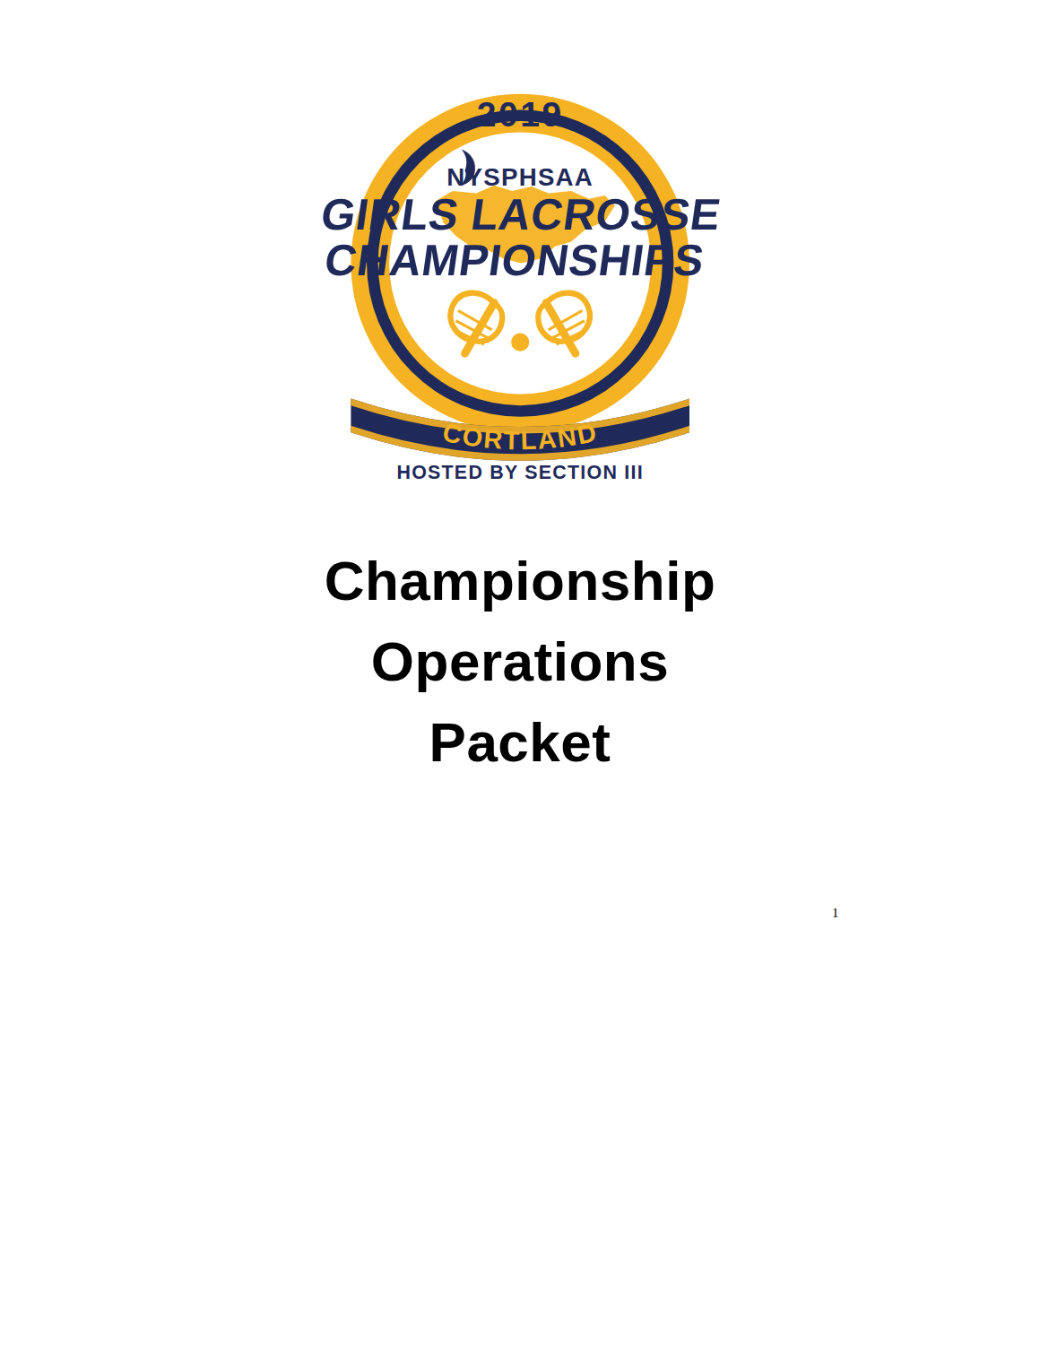2019 NYSPHSAA GIRLS LACROSSE CHAMPIONSHIPS CORTLAND HOSTED BY SECTION III
Championship Operations Packet
1